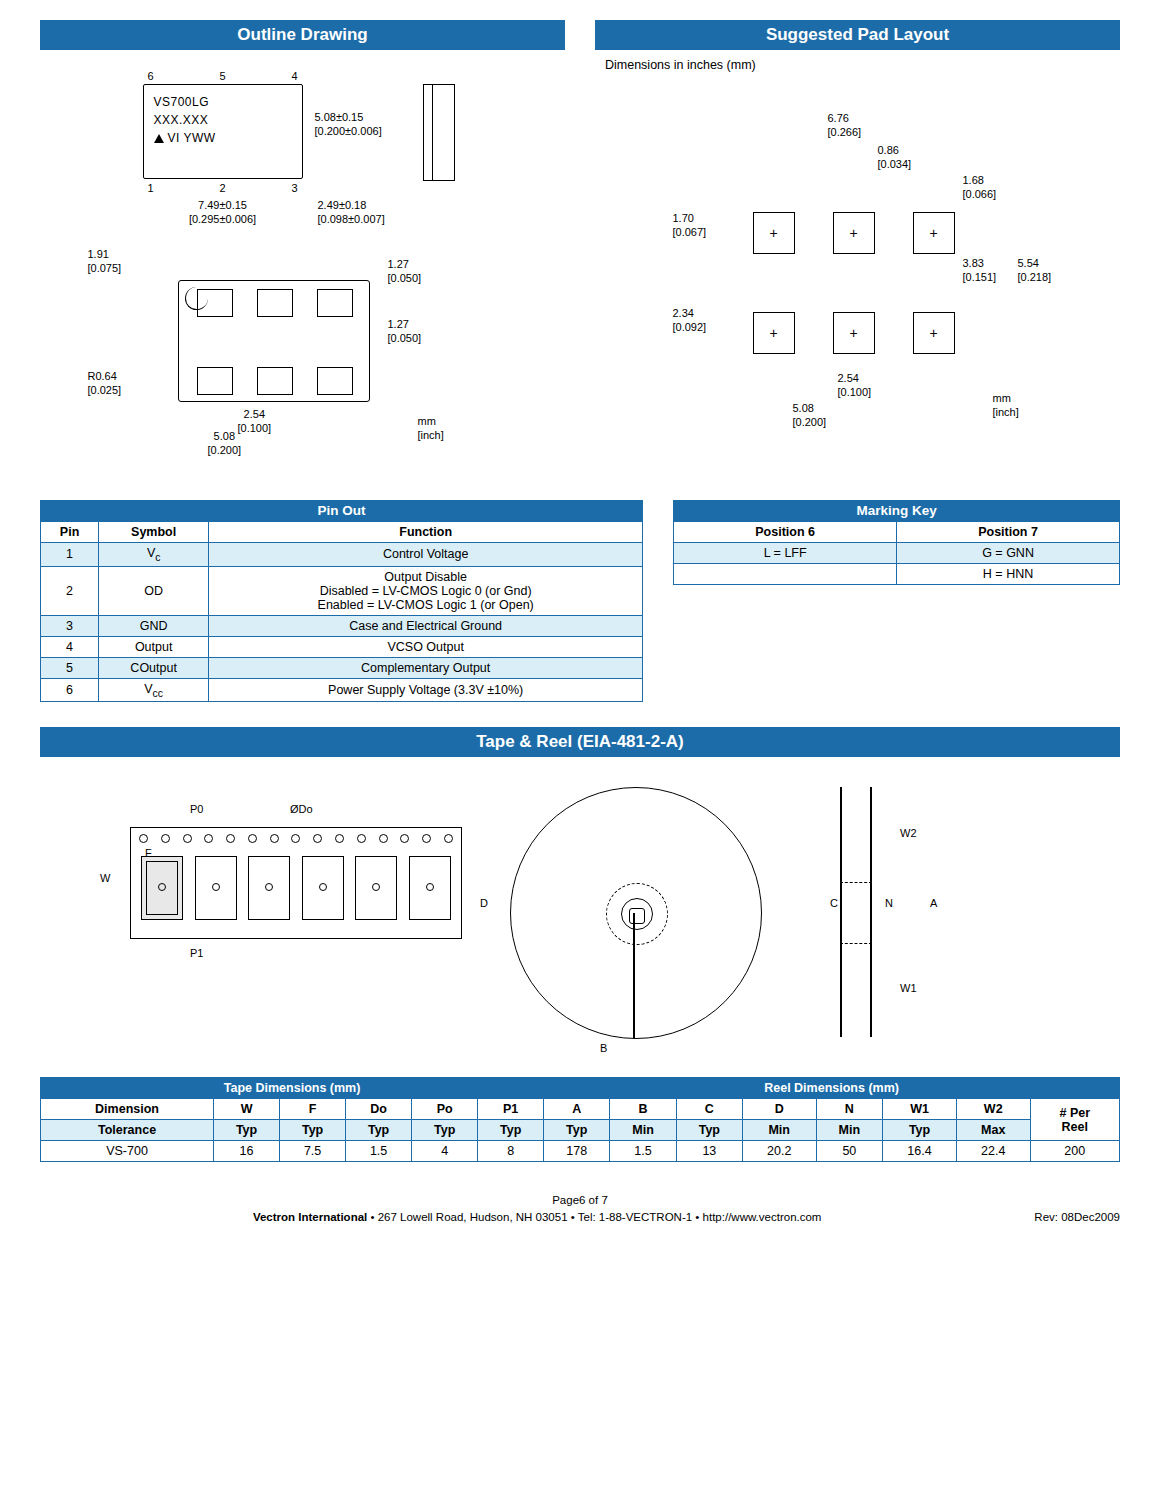Outline Drawing
654
VS700LG
XXX.XXX
VI YWW
123
5.08±0.15
[0.200±0.006]
7.49±0.15
[0.295±0.006]
2.49±0.18
[0.098±0.007]
1.91
[0.075]
1.27
[0.050]
1.27
[0.050]
R0.64
[0.025]
2.54
[0.100]
5.08
[0.200]
mm
[inch]
Suggested Pad Layout
Dimensions in inches (mm)
+
+
+
+
+
+
6.76
[0.266]
0.86
[0.034]
1.68
[0.066]
1.70
[0.067]
2.34
[0.092]
3.83
[0.151]
5.54
[0.218]
2.54
[0.100]
5.08
[0.200]
mm
[inch]
Pin Out
| Pin | Symbol | Function |
| --- | --- | --- |
| 1 | V c | Control Voltage |
| 2 | OD | Output Disable Disabled = LV-CMOS Logic 0 (or Gnd) Enabled = LV-CMOS Logic 1 (or Open) |
| 3 | GND | Case and Electrical Ground |
| 4 | Output | VCSO Output |
| 5 | COutput | Complementary Output |
| 6 | V cc | Power Supply Voltage (3.3V ±10%) |
Marking Key
| Position 6 | Position 7 |
| --- | --- |
| L = LFF | G = GNN |
| | H = HNN |
Tape & Reel (EIA-481-2-A)
P0
ØDo
W
F
P1
D
B
W2
W1
C
N
A
| Tape Dimensions (mm) | Reel Dimensions (mm) |
| --- | --- |
| Dimension | W | F | Do | Po | P1 | A | B | C | D | N | W1 | W2 | # Per Reel |
| Tolerance | Typ | Typ | Typ | Typ | Typ | Typ | Min | Typ | Min | Min | Typ | Max |
| VS-700 | 16 | 7.5 | 1.5 | 4 | 8 | 178 | 1.5 | 13 | 20.2 | 50 | 16.4 | 22.4 | 200 |
Page6 of 7 Rev: 08Dec2009 Vectron International • 267 Lowell Road, Hudson, NH 03051 • Tel: 1-88-VECTRON-1 • http://www.vectron.com